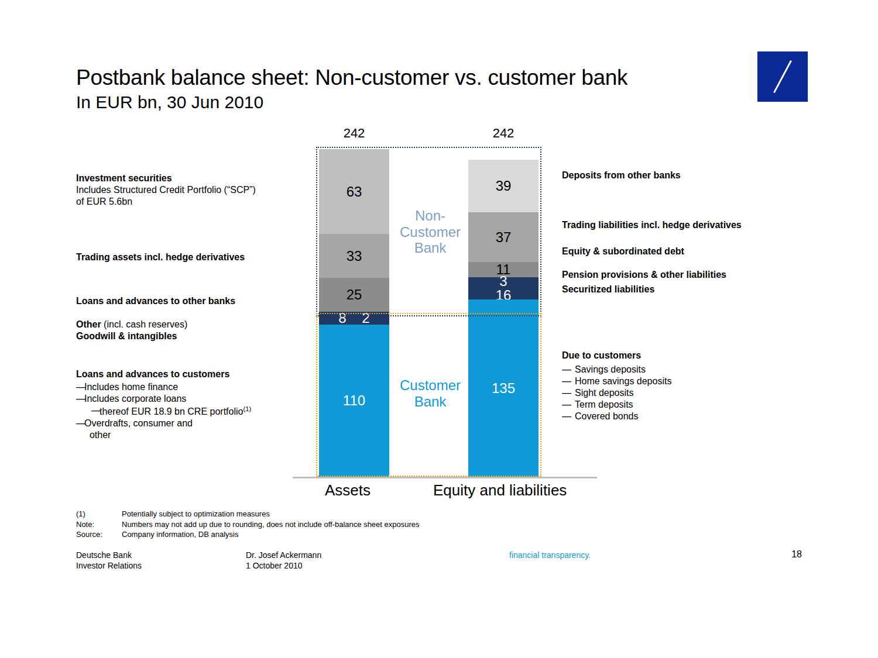Postbank balance sheet: Non-customer vs. customer bank
In EUR bn, 30 Jun 2010
Investment securities
Includes Structured Credit Portfolio (“SCP”)
of EUR 5.6bn
Trading assets incl. hedge derivatives
Loans and advances to other banks
Other (incl. cash reserves)
Goodwill & intangibles
Loans and advances to customers
Includes home finance
Includes corporate loans
thereof EUR 18.9 bn CRE portfolio(1)
Overdrafts, consumer and
other
Deposits from other banks
Trading liabilities incl. hedge derivatives
Equity & subordinated debt
Pension provisions & other liabilities
Securitized liabilities
Due to customers
Savings deposits
Home savings deposits
Sight deposits
Term deposits
Covered bonds
242
242
63
33
25
8 2
110
39
37
11
3
16
135
Non-
Customer
Bank
Customer
Bank
Assets
Equity and liabilities
| (1) | Potentially subject to optimization measures |
| Note: | Numbers may not add up due to rounding, does not include off-balance sheet exposures |
| Source: | Company information, DB analysis |
Deutsche Bank
Investor Relations
Dr. Josef Ackermann
1 October 2010
financial transparency.
18